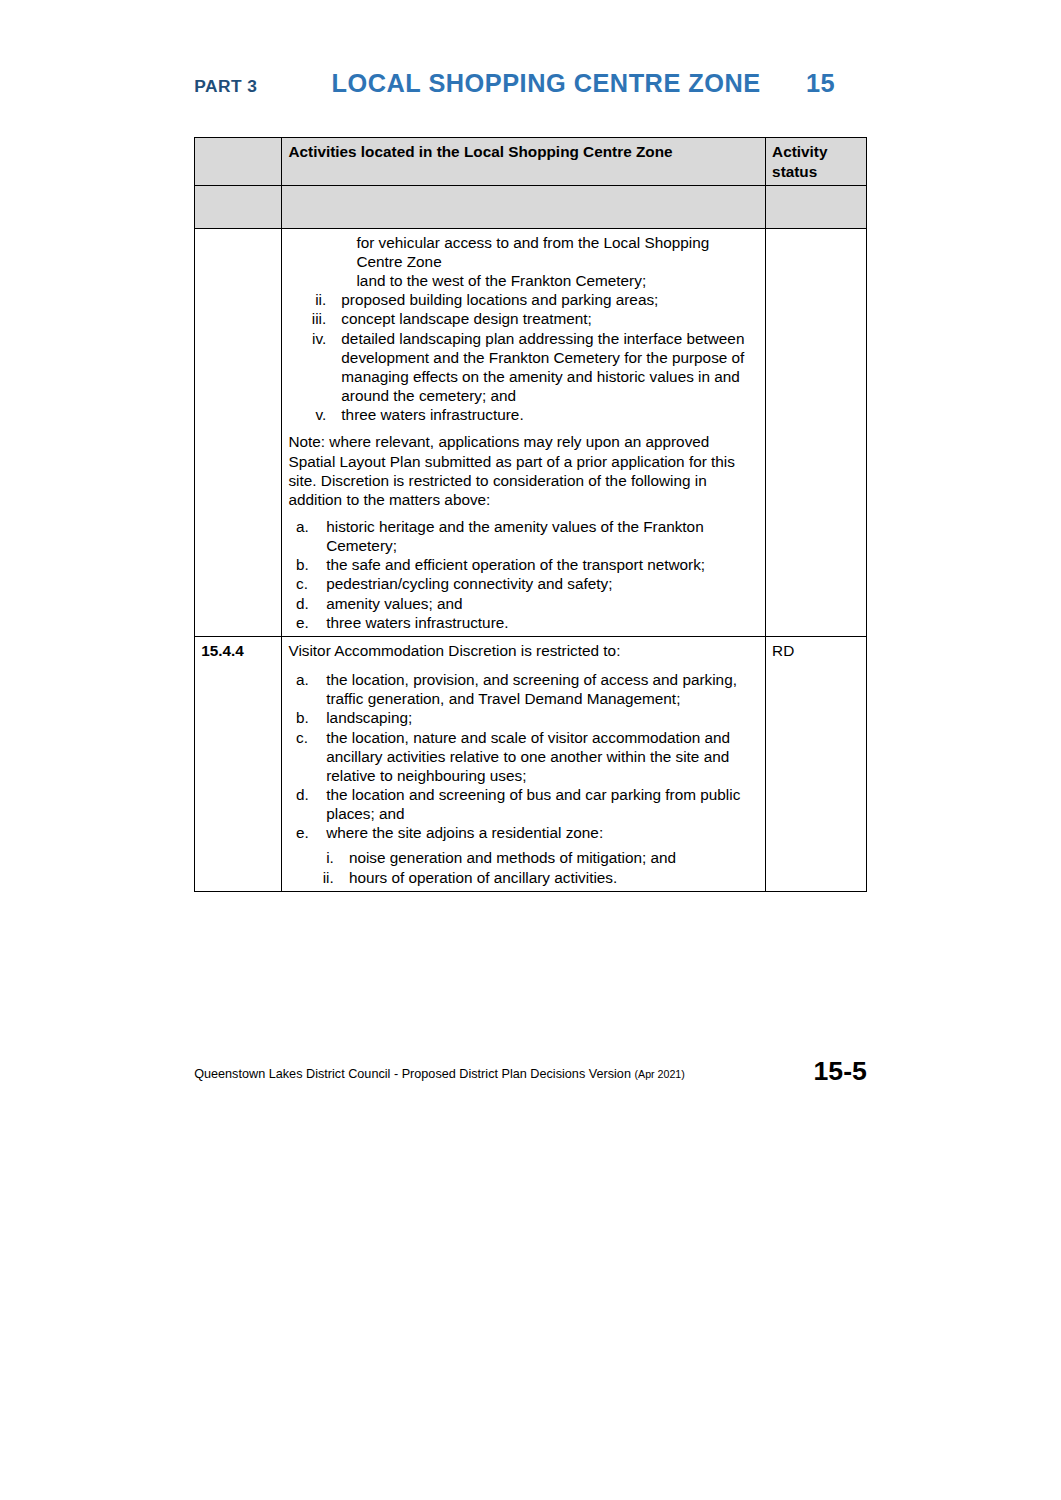PART 3
LOCAL SHOPPING CENTRE ZONE 15
| | Activities located in the Local Shopping Centre Zone | Activity status |
| --- | --- | --- |
| | for vehicular access to and from the Local Shopping Centre Zone land to the west of the Frankton Cemetery; ii. proposed building locations and parking areas; iii. concept landscape design treatment; iv. detailed landscaping plan addressing the interface between development and the Frankton Cemetery for the purpose of managing effects on the amenity and historic values in and around the cemetery; and v. three waters infrastructure. Note: where relevant, applications may rely upon an approved Spatial Layout Plan submitted as part of a prior application for this site. Discretion is restricted to consideration of the following in addition to the matters above: a. historic heritage and the amenity values of the Frankton Cemetery; b. the safe and efficient operation of the transport network; c. pedestrian/cycling connectivity and safety; d. amenity values; and e. three waters infrastructure. | |
| 15.4.4 | Visitor Accommodation Discretion is restricted to: a. the location, provision, and screening of access and parking, traffic generation, and Travel Demand Management; b. landscaping; c. the location, nature and scale of visitor accommodation and ancillary activities relative to one another within the site and relative to neighbouring uses; d. the location and screening of bus and car parking from public places; and e. where the site adjoins a residential zone: i. noise generation and methods of mitigation; and ii. hours of operation of ancillary activities. | RD |
Queenstown Lakes District Council - Proposed District Plan Decisions Version (Apr 2021)
15-5